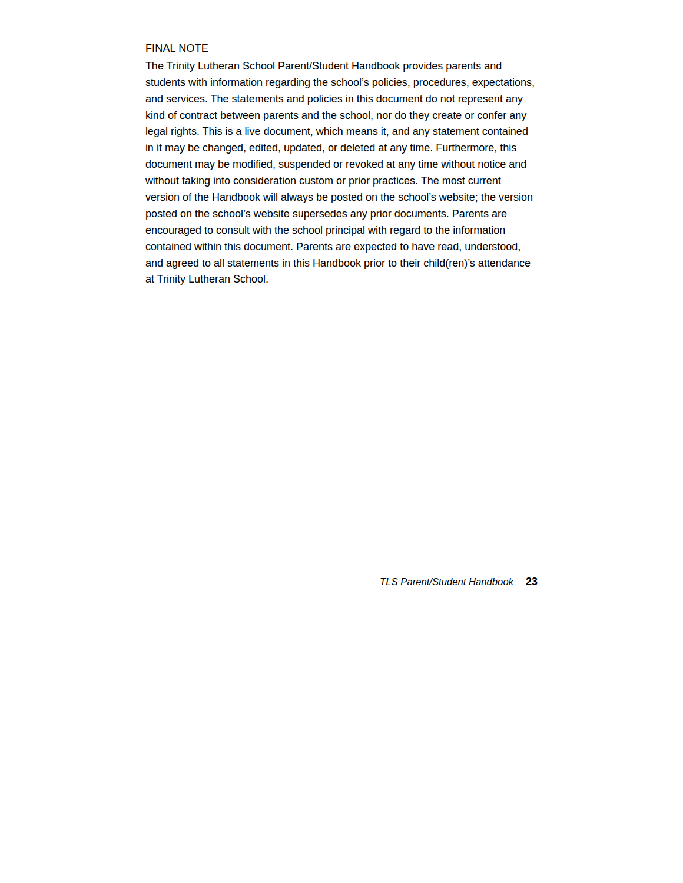FINAL NOTE
The Trinity Lutheran School Parent/Student Handbook provides parents and students with information regarding the school’s policies, procedures, expectations, and services. The statements and policies in this document do not represent any kind of contract between parents and the school, nor do they create or confer any legal rights. This is a live document, which means it, and any statement contained in it may be changed, edited, updated, or deleted at any time. Furthermore, this document may be modified, suspended or revoked at any time without notice and without taking into consideration custom or prior practices. The most current version of the Handbook will always be posted on the school’s website; the version posted on the school’s website supersedes any prior documents. Parents are encouraged to consult with the school principal with regard to the information contained within this document. Parents are expected to have read, understood, and agreed to all statements in this Handbook prior to their child(ren)’s attendance at Trinity Lutheran School.
TLS Parent/Student Handbook23